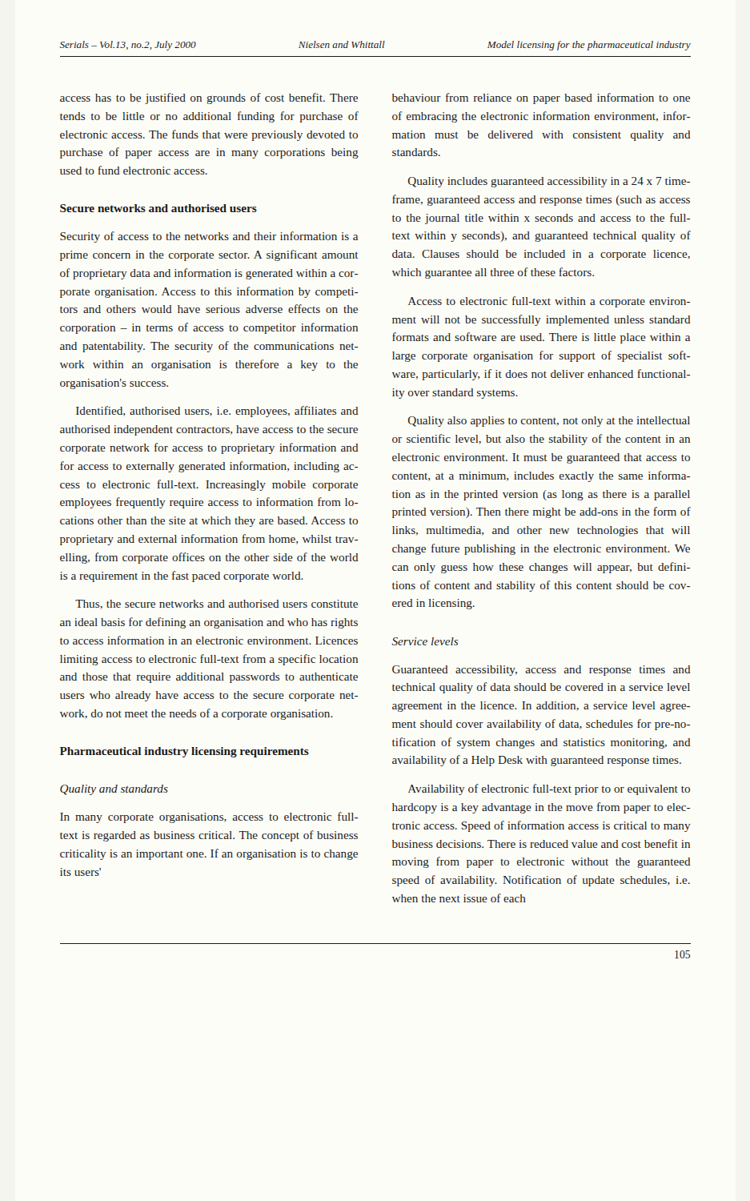Serials – Vol.13, no.2, July 2000 Nielsen and Whittall Model licensing for the pharmaceutical industry
access has to be justified on grounds of cost benefit. There tends to be little or no additional funding for purchase of electronic access. The funds that were previously devoted to purchase of paper access are in many corporations being used to fund electronic access.
Secure networks and authorised users
Security of access to the networks and their information is a prime concern in the corporate sector. A significant amount of proprietary data and information is generated within a corporate organisation. Access to this information by competitors and others would have serious adverse effects on the corporation – in terms of access to competitor information and patentability. The security of the communications network within an organisation is therefore a key to the organisation's success.
Identified, authorised users, i.e. employees, affiliates and authorised independent contractors, have access to the secure corporate network for access to proprietary information and for access to externally generated information, including access to electronic full-text. Increasingly mobile corporate employees frequently require access to information from locations other than the site at which they are based. Access to proprietary and external information from home, whilst travelling, from corporate offices on the other side of the world is a requirement in the fast paced corporate world.
Thus, the secure networks and authorised users constitute an ideal basis for defining an organisation and who has rights to access information in an electronic environment. Licences limiting access to electronic full-text from a specific location and those that require additional passwords to authenticate users who already have access to the secure corporate network, do not meet the needs of a corporate organisation.
Pharmaceutical industry licensing requirements
Quality and standards
In many corporate organisations, access to electronic full-text is regarded as business critical. The concept of business criticality is an important one. If an organisation is to change its users'
behaviour from reliance on paper based information to one of embracing the electronic information environment, information must be delivered with consistent quality and standards.
Quality includes guaranteed accessibility in a 24 x 7 timeframe, guaranteed access and response times (such as access to the journal title within x seconds and access to the full-text within y seconds), and guaranteed technical quality of data. Clauses should be included in a corporate licence, which guarantee all three of these factors.
Access to electronic full-text within a corporate environment will not be successfully implemented unless standard formats and software are used. There is little place within a large corporate organisation for support of specialist software, particularly, if it does not deliver enhanced functionality over standard systems.
Quality also applies to content, not only at the intellectual or scientific level, but also the stability of the content in an electronic environment. It must be guaranteed that access to content, at a minimum, includes exactly the same information as in the printed version (as long as there is a parallel printed version). Then there might be add-ons in the form of links, multimedia, and other new technologies that will change future publishing in the electronic environment. We can only guess how these changes will appear, but definitions of content and stability of this content should be covered in licensing.
Service levels
Guaranteed accessibility, access and response times and technical quality of data should be covered in a service level agreement in the licence. In addition, a service level agreement should cover availability of data, schedules for pre-notification of system changes and statistics monitoring, and availability of a Help Desk with guaranteed response times.
Availability of electronic full-text prior to or equivalent to hardcopy is a key advantage in the move from paper to electronic access. Speed of information access is critical to many business decisions. There is reduced value and cost benefit in moving from paper to electronic without the guaranteed speed of availability. Notification of update schedules, i.e. when the next issue of each
105